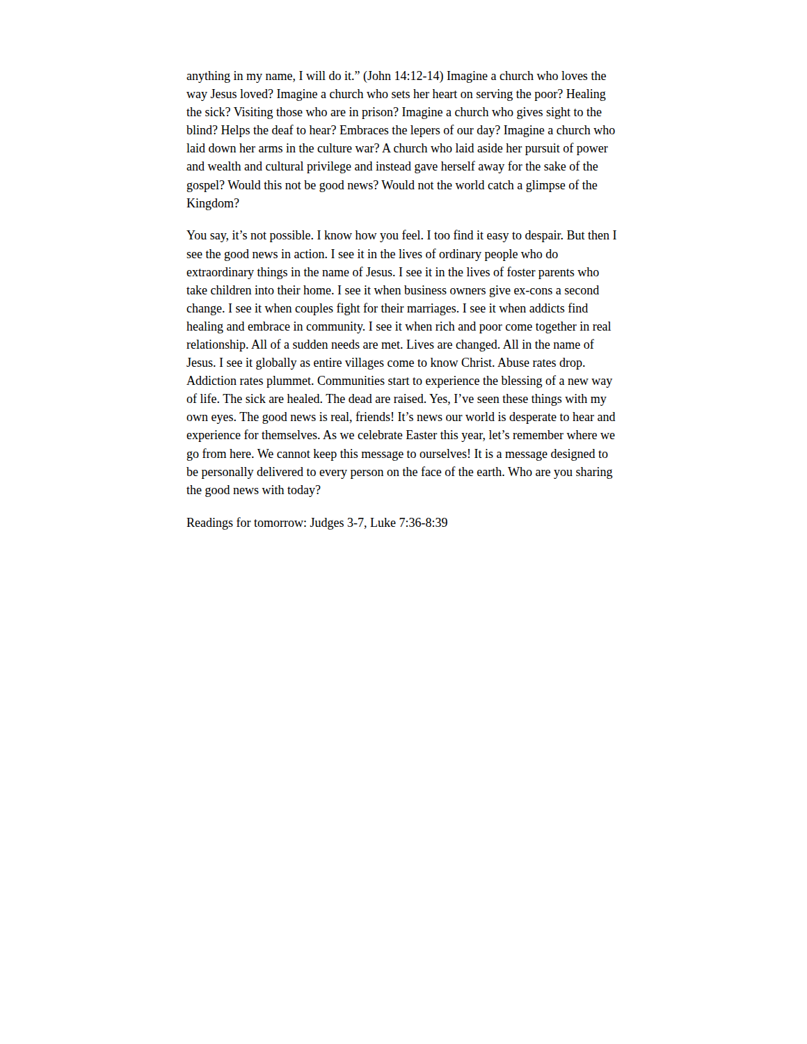anything in my name, I will do it.” (John 14:12-14) Imagine a church who loves the way Jesus loved? Imagine a church who sets her heart on serving the poor? Healing the sick? Visiting those who are in prison? Imagine a church who gives sight to the blind? Helps the deaf to hear? Embraces the lepers of our day? Imagine a church who laid down her arms in the culture war? A church who laid aside her pursuit of power and wealth and cultural privilege and instead gave herself away for the sake of the gospel? Would this not be good news? Would not the world catch a glimpse of the Kingdom?
You say, it’s not possible. I know how you feel. I too find it easy to despair. But then I see the good news in action. I see it in the lives of ordinary people who do extraordinary things in the name of Jesus. I see it in the lives of foster parents who take children into their home. I see it when business owners give ex-cons a second change. I see it when couples fight for their marriages. I see it when addicts find healing and embrace in community. I see it when rich and poor come together in real relationship. All of a sudden needs are met. Lives are changed. All in the name of Jesus. I see it globally as entire villages come to know Christ. Abuse rates drop. Addiction rates plummet. Communities start to experience the blessing of a new way of life. The sick are healed. The dead are raised. Yes, I’ve seen these things with my own eyes. The good news is real, friends! It’s news our world is desperate to hear and experience for themselves. As we celebrate Easter this year, let’s remember where we go from here. We cannot keep this message to ourselves! It is a message designed to be personally delivered to every person on the face of the earth. Who are you sharing the good news with today?
Readings for tomorrow: Judges 3-7, Luke 7:36-8:39